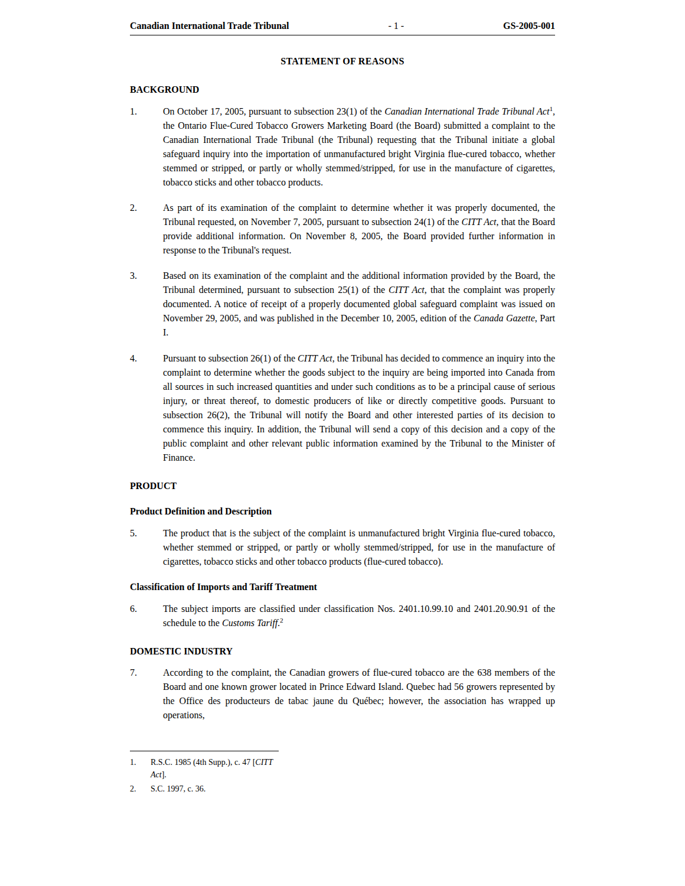Canadian International Trade Tribunal
- 1 -
GS-2005-001
STATEMENT OF REASONS
BACKGROUND
1.
On October 17, 2005, pursuant to subsection 23(1) of the Canadian International Trade Tribunal Act1, the Ontario Flue-Cured Tobacco Growers Marketing Board (the Board) submitted a complaint to the Canadian International Trade Tribunal (the Tribunal) requesting that the Tribunal initiate a global safeguard inquiry into the importation of unmanufactured bright Virginia flue-cured tobacco, whether stemmed or stripped, or partly or wholly stemmed/stripped, for use in the manufacture of cigarettes, tobacco sticks and other tobacco products.
2.
As part of its examination of the complaint to determine whether it was properly documented, the Tribunal requested, on November 7, 2005, pursuant to subsection 24(1) of the CITT Act, that the Board provide additional information. On November 8, 2005, the Board provided further information in response to the Tribunal's request.
3.
Based on its examination of the complaint and the additional information provided by the Board, the Tribunal determined, pursuant to subsection 25(1) of the CITT Act, that the complaint was properly documented. A notice of receipt of a properly documented global safeguard complaint was issued on November 29, 2005, and was published in the December 10, 2005, edition of the Canada Gazette, Part I.
4.
Pursuant to subsection 26(1) of the CITT Act, the Tribunal has decided to commence an inquiry into the complaint to determine whether the goods subject to the inquiry are being imported into Canada from all sources in such increased quantities and under such conditions as to be a principal cause of serious injury, or threat thereof, to domestic producers of like or directly competitive goods. Pursuant to subsection 26(2), the Tribunal will notify the Board and other interested parties of its decision to commence this inquiry. In addition, the Tribunal will send a copy of this decision and a copy of the public complaint and other relevant public information examined by the Tribunal to the Minister of Finance.
PRODUCT
Product Definition and Description
5.
The product that is the subject of the complaint is unmanufactured bright Virginia flue-cured tobacco, whether stemmed or stripped, or partly or wholly stemmed/stripped, for use in the manufacture of cigarettes, tobacco sticks and other tobacco products (flue-cured tobacco).
Classification of Imports and Tariff Treatment
6.
The subject imports are classified under classification Nos. 2401.10.99.10 and 2401.20.90.91 of the schedule to the Customs Tariff.2
DOMESTIC INDUSTRY
7.
According to the complaint, the Canadian growers of flue-cured tobacco are the 638 members of the Board and one known grower located in Prince Edward Island. Quebec had 56 growers represented by the Office des producteurs de tabac jaune du Québec; however, the association has wrapped up operations,
1.
R.S.C. 1985 (4th Supp.), c. 47 [CITT Act].
2.
S.C. 1997, c. 36.